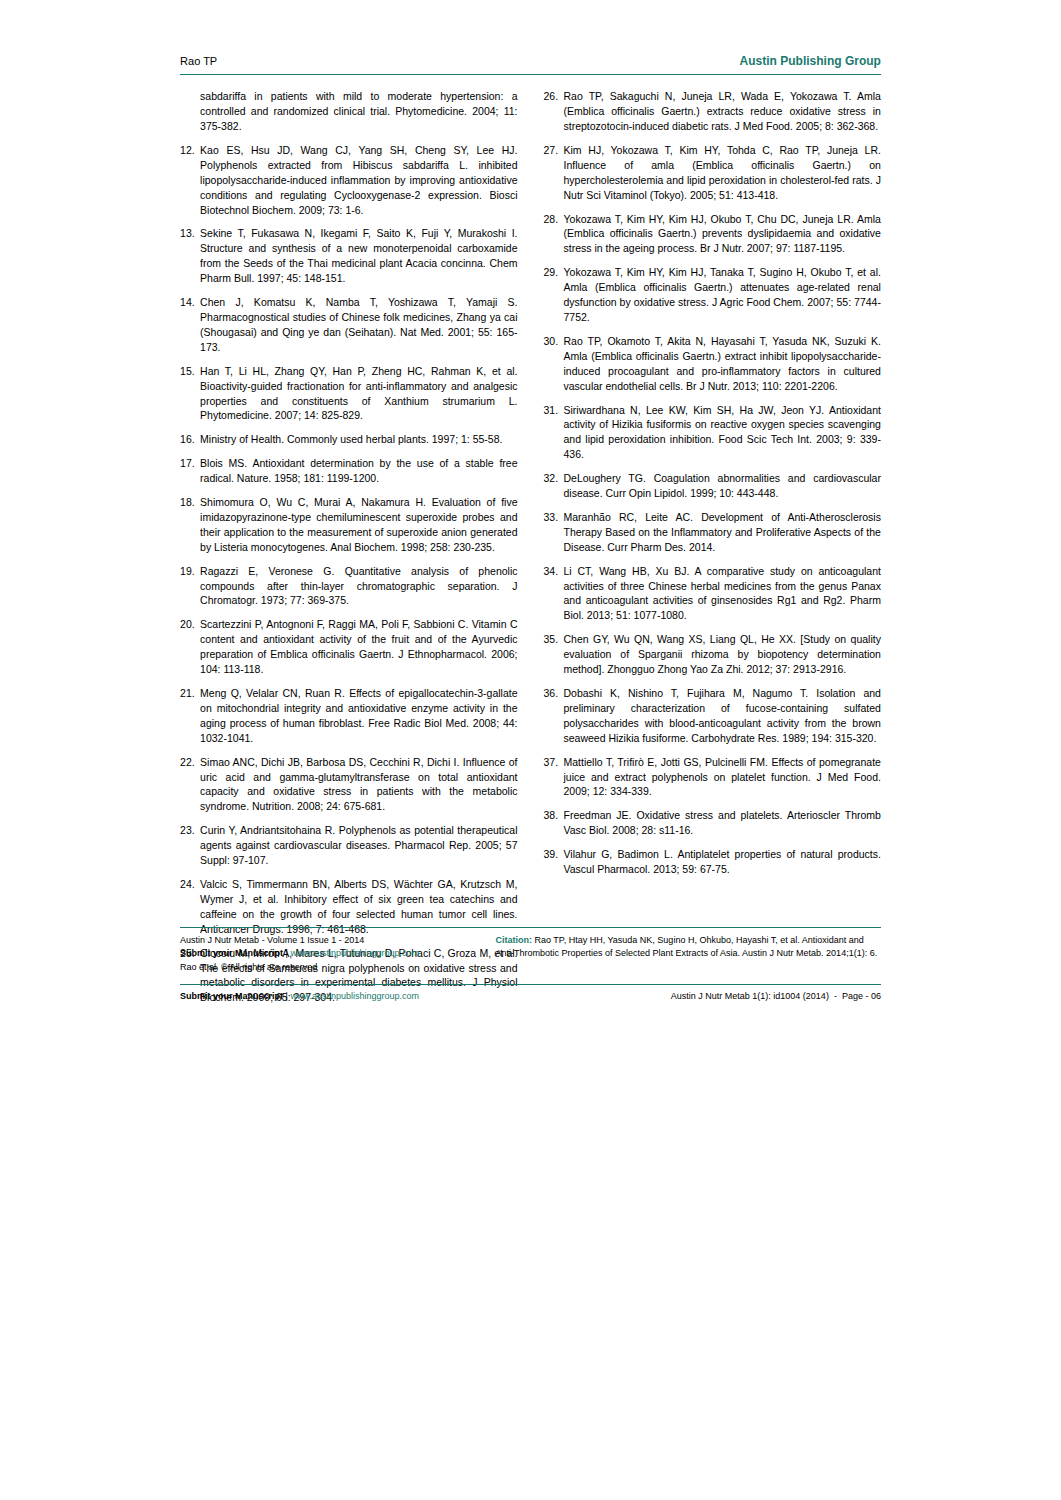Rao TP
Austin Publishing Group
sabdariffa in patients with mild to moderate hypertension: a controlled and randomized clinical trial. Phytomedicine. 2004; 11: 375-382.
12. Kao ES, Hsu JD, Wang CJ, Yang SH, Cheng SY, Lee HJ. Polyphenols extracted from Hibiscus sabdariffa L. inhibited lipopolysaccharide-induced inflammation by improving antioxidative conditions and regulating Cyclooxygenase-2 expression. Biosci Biotechnol Biochem. 2009; 73: 1-6.
13. Sekine T, Fukasawa N, Ikegami F, Saito K, Fuji Y, Murakoshi I. Structure and synthesis of a new monoterpenoidal carboxamide from the Seeds of the Thai medicinal plant Acacia concinna. Chem Pharm Bull. 1997; 45: 148-151.
14. Chen J, Komatsu K, Namba T, Yoshizawa T, Yamaji S. Pharmacognostical studies of Chinese folk medicines, Zhang ya cai (Shougasai) and Qing ye dan (Seihatan). Nat Med. 2001; 55: 165-173.
15. Han T, Li HL, Zhang QY, Han P, Zheng HC, Rahman K, et al. Bioactivity-guided fractionation for anti-inflammatory and analgesic properties and constituents of Xanthium strumarium L. Phytomedicine. 2007; 14: 825-829.
16. Ministry of Health. Commonly used herbal plants. 1997; 1: 55-58.
17. Blois MS. Antioxidant determination by the use of a stable free radical. Nature. 1958; 181: 1199-1200.
18. Shimomura O, Wu C, Murai A, Nakamura H. Evaluation of five imidazopyrazinone-type chemiluminescent superoxide probes and their application to the measurement of superoxide anion generated by Listeria monocytogenes. Anal Biochem. 1998; 258: 230-235.
19. Ragazzi E, Veronese G. Quantitative analysis of phenolic compounds after thin-layer chromatographic separation. J Chromatogr. 1973; 77: 369-375.
20. Scartezzini P, Antognoni F, Raggi MA, Poli F, Sabbioni C. Vitamin C content and antioxidant activity of the fruit and of the Ayurvedic preparation of Emblica officinalis Gaertn. J Ethnopharmacol. 2006; 104: 113-118.
21. Meng Q, Velalar CN, Ruan R. Effects of epigallocatechin-3-gallate on mitochondrial integrity and antioxidative enzyme activity in the aging process of human fibroblast. Free Radic Biol Med. 2008; 44: 1032-1041.
22. Simao ANC, Dichi JB, Barbosa DS, Cecchini R, Dichi I. Influence of uric acid and gamma-glutamyltransferase on total antioxidant capacity and oxidative stress in patients with the metabolic syndrome. Nutrition. 2008; 24: 675-681.
23. Curin Y, Andriantsitohaina R. Polyphenols as potential therapeutical agents against cardiovascular diseases. Pharmacol Rep. 2005; 57 Suppl: 97-107.
24. Valcic S, Timmermann BN, Alberts DS, Wächter GA, Krutzsch M, Wymer J, et al. Inhibitory effect of six green tea catechins and caffeine on the growth of four selected human tumor cell lines. Anticancer Drugs. 1996; 7: 461-468.
25. Ciocoiu M, Mirón A, Mares L, Tutunaru D, Pohaci C, Groza M, et al. The effects of Sambucus nigra polyphenols on oxidative stress and metabolic disorders in experimental diabetes mellitus. J Physiol Biochem. 2009; 65: 297-304.
26. Rao TP, Sakaguchi N, Juneja LR, Wada E, Yokozawa T. Amla (Emblica officinalis Gaertn.) extracts reduce oxidative stress in streptozotocin-induced diabetic rats. J Med Food. 2005; 8: 362-368.
27. Kim HJ, Yokozawa T, Kim HY, Tohda C, Rao TP, Juneja LR. Influence of amla (Emblica officinalis Gaertn.) on hypercholesterolemia and lipid peroxidation in cholesterol-fed rats. J Nutr Sci Vitaminol (Tokyo). 2005; 51: 413-418.
28. Yokozawa T, Kim HY, Kim HJ, Okubo T, Chu DC, Juneja LR. Amla (Emblica officinalis Gaertn.) prevents dyslipidaemia and oxidative stress in the ageing process. Br J Nutr. 2007; 97: 1187-1195.
29. Yokozawa T, Kim HY, Kim HJ, Tanaka T, Sugino H, Okubo T, et al. Amla (Emblica officinalis Gaertn.) attenuates age-related renal dysfunction by oxidative stress. J Agric Food Chem. 2007; 55: 7744-7752.
30. Rao TP, Okamoto T, Akita N, Hayasahi T, Yasuda NK, Suzuki K. Amla (Emblica officinalis Gaertn.) extract inhibit lipopolysaccharide-induced procoagulant and pro-inflammatory factors in cultured vascular endothelial cells. Br J Nutr. 2013; 110: 2201-2206.
31. Siriwardhana N, Lee KW, Kim SH, Ha JW, Jeon YJ. Antioxidant activity of Hizikia fusiformis on reactive oxygen species scavenging and lipid peroxidation inhibition. Food Scic Tech Int. 2003; 9: 339-436.
32. DeLoughery TG. Coagulation abnormalities and cardiovascular disease. Curr Opin Lipidol. 1999; 10: 443-448.
33. Maranhão RC, Leite AC. Development of Anti-Atherosclerosis Therapy Based on the Inflammatory and Proliferative Aspects of the Disease. Curr Pharm Des. 2014.
34. Li CT, Wang HB, Xu BJ. A comparative study on anticoagulant activities of three Chinese herbal medicines from the genus Panax and anticoagulant activities of ginsenosides Rg1 and Rg2. Pharm Biol. 2013; 51: 1077-1080.
35. Chen GY, Wu QN, Wang XS, Liang QL, He XX. [Study on quality evaluation of Sparganii rhizoma by biopotency determination method]. Zhongguo Zhong Yao Za Zhi. 2012; 37: 2913-2916.
36. Dobashi K, Nishino T, Fujihara M, Nagumo T. Isolation and preliminary characterization of fucose-containing sulfated polysaccharides with blood-anticoagulant activity from the brown seaweed Hizikia fusiforme. Carbohydrate Res. 1989; 194: 315-320.
37. Mattiello T, Trifirò E, Jotti GS, Pulcinelli FM. Effects of pomegranate juice and extract polyphenols on platelet function. J Med Food. 2009; 12: 334-339.
38. Freedman JE. Oxidative stress and platelets. Arterioscler Thromb Vasc Biol. 2008; 28: s11-16.
39. Vilahur G, Badimon L. Antiplatelet properties of natural products. Vascul Pharmacol. 2013; 59: 67-75.
Austin J Nutr Metab - Volume 1 Issue 1 - 2014
Submit your Manuscript | www.austinpublishinggroup.com
Rao et al. © All rights are reserved
Citation: Rao TP, Htay HH, Yasuda NK, Sugino H, Ohkubo, Hayashi T, et al. Antioxidant and Anti-Thrombotic Properties of Selected Plant Extracts of Asia. Austin J Nutr Metab. 2014;1(1): 6.
Submit your Manuscript | www.austinpublishinggroup.com
Austin J Nutr Metab 1(1): id1004 (2014) - Page - 06